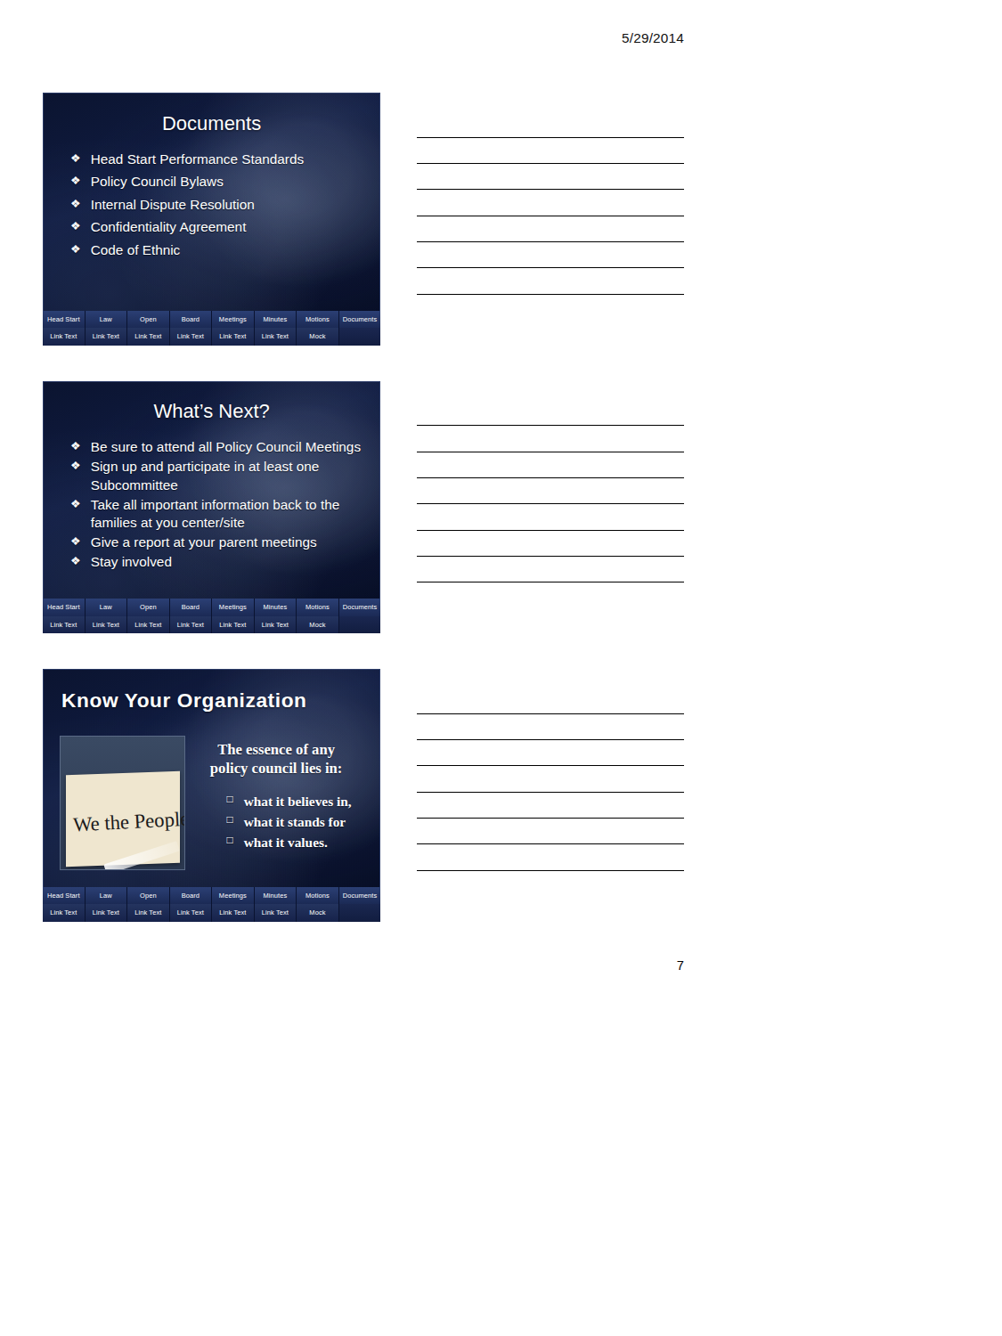5/29/2014
Documents
Head Start Performance Standards
Policy Council Bylaws
Internal Dispute Resolution
Confidentiality Agreement
Code of Ethnic
Head Start
Law
Open
Board
Meetings
Minutes
Motions
Documents
Link Text
Link Text
Link Text
Link Text
Link Text
Link Text
Mock
What’s Next?
Be sure to attend all Policy Council Meetings
Sign up and participate in at least one Subcommittee
Take all important information back to the families at you center/site
Give a report at your parent meetings
Stay involved
Head Start
Law
Open
Board
Meetings
Minutes
Motions
Documents
Link Text
Link Text
Link Text
Link Text
Link Text
Link Text
Mock
Know Your Organization
We the People
The essence of any
policy council lies in:
what it believes in,
what it stands for
what it values.
Head Start
Law
Open
Board
Meetings
Minutes
Motions
Documents
Link Text
Link Text
Link Text
Link Text
Link Text
Link Text
Mock
7